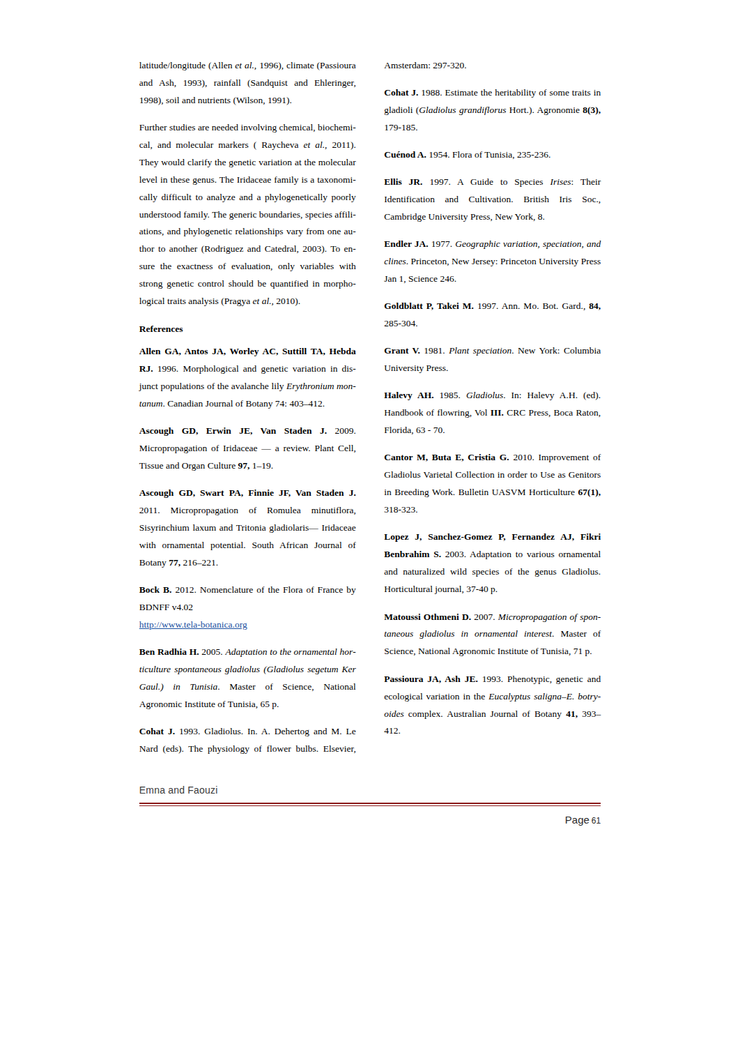latitude/longitude (Allen et al., 1996), climate (Passioura and Ash, 1993), rainfall (Sandquist and Ehleringer, 1998), soil and nutrients (Wilson, 1991).
Further studies are needed involving chemical, biochemical, and molecular markers ( Raycheva et al., 2011). They would clarify the genetic variation at the molecular level in these genus. The Iridaceae family is a taxonomically difficult to analyze and a phylogenetically poorly understood family. The generic boundaries, species affiliations, and phylogenetic relationships vary from one author to another (Rodriguez and Catedral, 2003). To ensure the exactness of evaluation, only variables with strong genetic control should be quantified in morphological traits analysis (Pragya et al., 2010).
References
Allen GA, Antos JA, Worley AC, Suttill TA, Hebda RJ. 1996. Morphological and genetic variation in disjunct populations of the avalanche lily Erythronium montanum. Canadian Journal of Botany 74: 403–412.
Ascough GD, Erwin JE, Van Staden J. 2009. Micropropagation of Iridaceae — a review. Plant Cell, Tissue and Organ Culture 97, 1–19.
Ascough GD, Swart PA, Finnie JF, Van Staden J. 2011. Micropropagation of Romulea minutiflora, Sisyrinchium laxum and Tritonia gladiolaris— Iridaceae with ornamental potential. South African Journal of Botany 77, 216–221.
Bock B. 2012. Nomenclature of the Flora of France by BDNFF v4.02
http://www.tela-botanica.org
Ben Radhia H. 2005. Adaptation to the ornamental horticulture spontaneous gladiolus (Gladiolus segetum Ker Gaul.) in Tunisia. Master of Science, National Agronomic Institute of Tunisia, 65 p.
Cohat J. 1993. Gladiolus. In. A. Dehertog and M. Le Nard (eds). The physiology of flower bulbs. Elsevier, Amsterdam: 297-320.
Cohat J. 1988. Estimate the heritability of some traits in gladioli (Gladiolus grandiflorus Hort.). Agronomie 8(3), 179-185.
Cuénod A. 1954. Flora of Tunisia, 235-236.
Ellis JR. 1997. A Guide to Species Irises: Their Identification and Cultivation. British Iris Soc., Cambridge University Press, New York, 8.
Endler JA. 1977. Geographic variation, speciation, and clines. Princeton, New Jersey: Princeton University Press Jan 1, Science 246.
Goldblatt P, Takei M. 1997. Ann. Mo. Bot. Gard., 84, 285-304.
Grant V. 1981. Plant speciation. New York: Columbia University Press.
Halevy AH. 1985. Gladiolus. In: Halevy A.H. (ed). Handbook of flowring, Vol III. CRC Press, Boca Raton, Florida, 63 - 70.
Cantor M, Buta E, Cristia G. 2010. Improvement of Gladiolus Varietal Collection in order to Use as Genitors in Breeding Work. Bulletin UASVM Horticulture 67(1), 318-323.
Lopez J, Sanchez-Gomez P, Fernandez AJ, Fikri Benbrahim S. 2003. Adaptation to various ornamental and naturalized wild species of the genus Gladiolus. Horticultural journal, 37-40 p.
Matoussi Othmeni D. 2007. Micropropagation of spontaneous gladiolus in ornamental interest. Master of Science, National Agronomic Institute of Tunisia, 71 p.
Passioura JA, Ash JE. 1993. Phenotypic, genetic and ecological variation in the Eucalyptus saligna–E. botryoides complex. Australian Journal of Botany 41, 393–412.
Emna and Faouzi
Page61